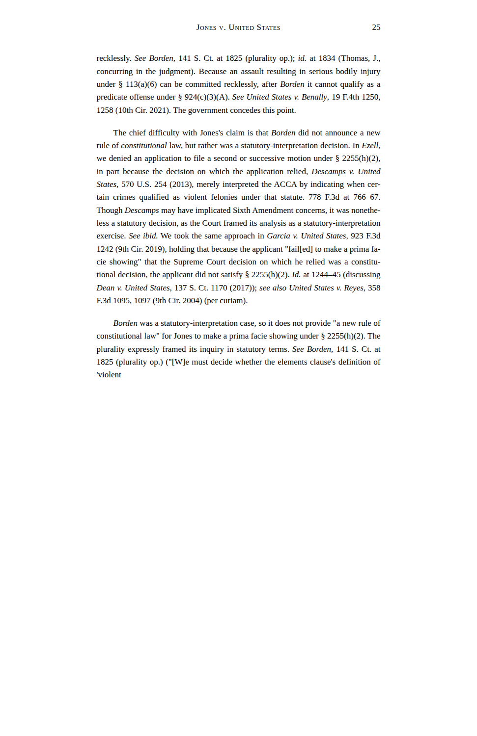Jones v. United States 25
recklessly. See Borden, 141 S. Ct. at 1825 (plurality op.); id. at 1834 (Thomas, J., concurring in the judgment). Because an assault resulting in serious bodily injury under § 113(a)(6) can be committed recklessly, after Borden it cannot qualify as a predicate offense under § 924(c)(3)(A). See United States v. Benally, 19 F.4th 1250, 1258 (10th Cir. 2021). The government concedes this point.
The chief difficulty with Jones's claim is that Borden did not announce a new rule of constitutional law, but rather was a statutory-interpretation decision. In Ezell, we denied an application to file a second or successive motion under § 2255(h)(2), in part because the decision on which the application relied, Descamps v. United States, 570 U.S. 254 (2013), merely interpreted the ACCA by indicating when certain crimes qualified as violent felonies under that statute. 778 F.3d at 766–67. Though Descamps may have implicated Sixth Amendment concerns, it was nonetheless a statutory decision, as the Court framed its analysis as a statutory-interpretation exercise. See ibid. We took the same approach in Garcia v. United States, 923 F.3d 1242 (9th Cir. 2019), holding that because the applicant "fail[ed] to make a prima facie showing" that the Supreme Court decision on which he relied was a constitutional decision, the applicant did not satisfy § 2255(h)(2). Id. at 1244–45 (discussing Dean v. United States, 137 S. Ct. 1170 (2017)); see also United States v. Reyes, 358 F.3d 1095, 1097 (9th Cir. 2004) (per curiam).
Borden was a statutory-interpretation case, so it does not provide "a new rule of constitutional law" for Jones to make a prima facie showing under § 2255(h)(2). The plurality expressly framed its inquiry in statutory terms. See Borden, 141 S. Ct. at 1825 (plurality op.) ("[W]e must decide whether the elements clause's definition of 'violent